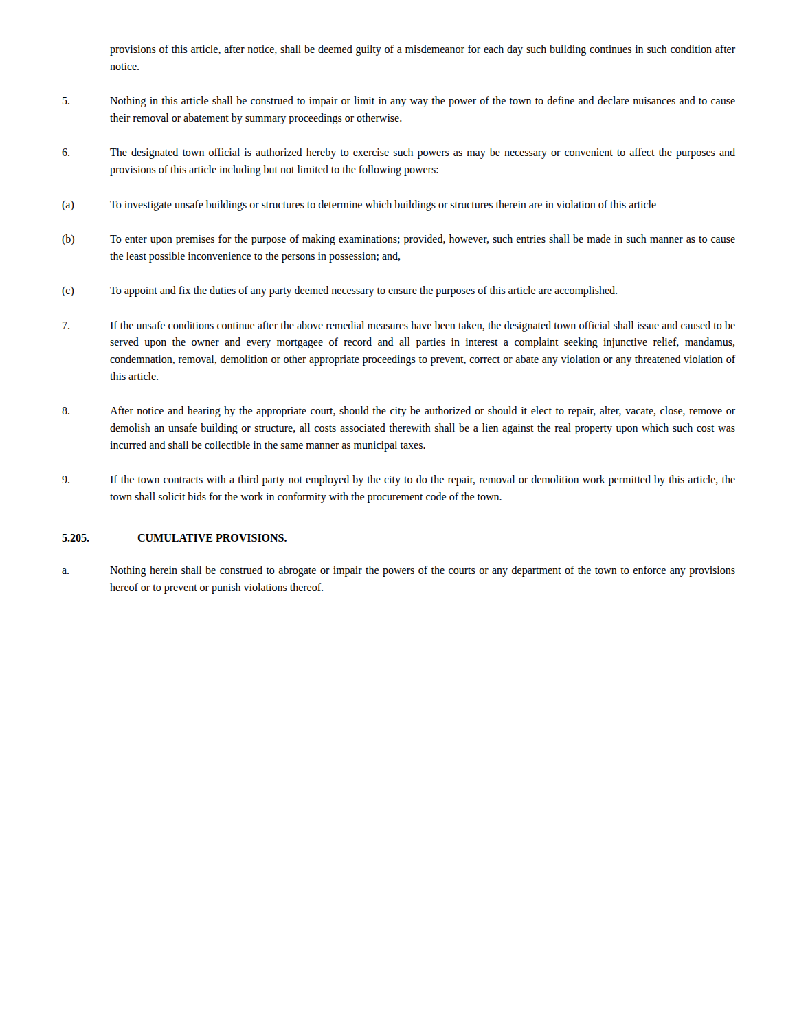provisions of this article, after notice, shall be deemed guilty of a misdemeanor for each day such building continues in such condition after notice.
5.
Nothing in this article shall be construed to impair or limit in any way the power of the town to define and declare nuisances and to cause their removal or abatement by summary proceedings or otherwise.
6.
The designated town official is authorized hereby to exercise such powers as may be necessary or convenient to affect the purposes and provisions of this article including but not limited to the following powers:
(a)
To investigate unsafe buildings or structures to determine which buildings or structures therein are in violation of this article
(b)
To enter upon premises for the purpose of making examinations; provided, however, such entries shall be made in such manner as to cause the least possible inconvenience to the persons in possession; and,
(c)
To appoint and fix the duties of any party deemed necessary to ensure the purposes of this article are accomplished.
7.
If the unsafe conditions continue after the above remedial measures have been taken, the designated town official shall issue and caused to be served upon the owner and every mortgagee of record and all parties in interest a complaint seeking injunctive relief, mandamus, condemnation, removal, demolition or other appropriate proceedings to prevent, correct or abate any violation or any threatened violation of this article.
8.
After notice and hearing by the appropriate court, should the city be authorized or should it elect to repair, alter, vacate, close, remove or demolish an unsafe building or structure, all costs associated therewith shall be a lien against the real property upon which such cost was incurred and shall be collectible in the same manner as municipal taxes.
9.
If the town contracts with a third party not employed by the city to do the repair, removal or demolition work permitted by this article, the town shall solicit bids for the work in conformity with the procurement code of the town.
5.205. CUMULATIVE PROVISIONS.
a.
Nothing herein shall be construed to abrogate or impair the powers of the courts or any department of the town to enforce any provisions hereof or to prevent or punish violations thereof.